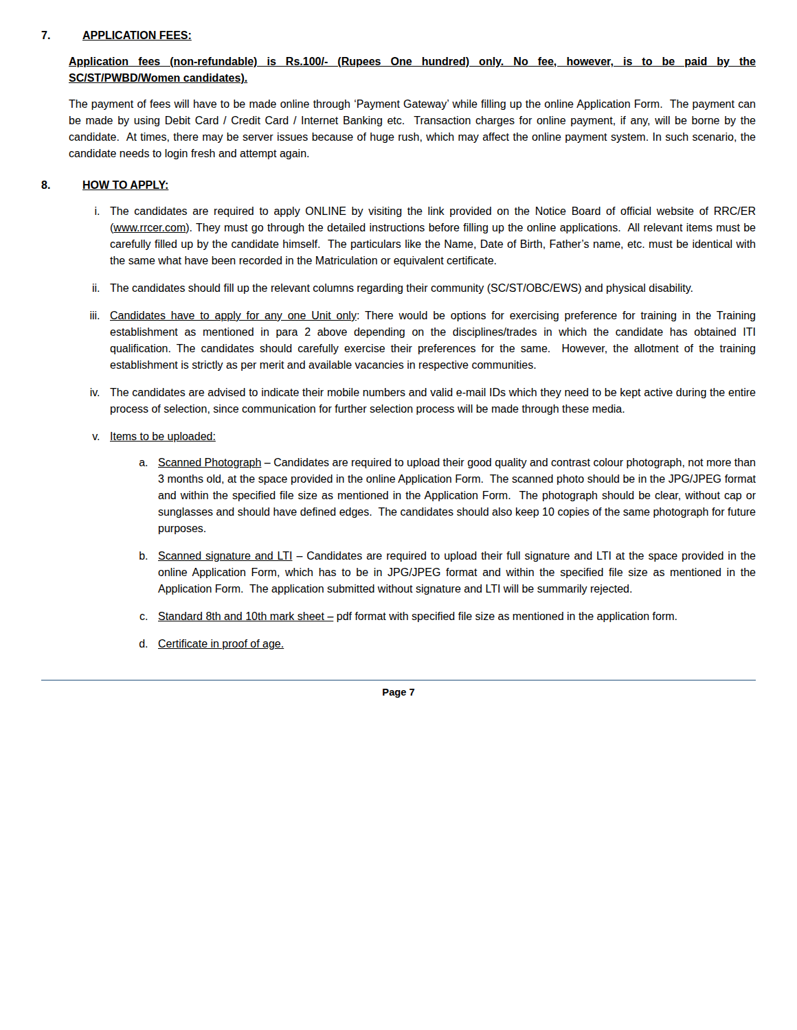7. APPLICATION FEES:
Application fees (non-refundable) is Rs.100/- (Rupees One hundred) only. No fee, however, is to be paid by the SC/ST/PWBD/Women candidates).
The payment of fees will have to be made online through ‘Payment Gateway’ while filling up the online Application Form. The payment can be made by using Debit Card / Credit Card / Internet Banking etc. Transaction charges for online payment, if any, will be borne by the candidate. At times, there may be server issues because of huge rush, which may affect the online payment system. In such scenario, the candidate needs to login fresh and attempt again.
8. HOW TO APPLY:
The candidates are required to apply ONLINE by visiting the link provided on the Notice Board of official website of RRC/ER (www.rrcer.com). They must go through the detailed instructions before filling up the online applications. All relevant items must be carefully filled up by the candidate himself. The particulars like the Name, Date of Birth, Father’s name, etc. must be identical with the same what have been recorded in the Matriculation or equivalent certificate.
The candidates should fill up the relevant columns regarding their community (SC/ST/OBC/EWS) and physical disability.
Candidates have to apply for any one Unit only: There would be options for exercising preference for training in the Training establishment as mentioned in para 2 above depending on the disciplines/trades in which the candidate has obtained ITI qualification. The candidates should carefully exercise their preferences for the same. However, the allotment of the training establishment is strictly as per merit and available vacancies in respective communities.
The candidates are advised to indicate their mobile numbers and valid e-mail IDs which they need to be kept active during the entire process of selection, since communication for further selection process will be made through these media.
Items to be uploaded:
Scanned Photograph – Candidates are required to upload their good quality and contrast colour photograph, not more than 3 months old, at the space provided in the online Application Form. The scanned photo should be in the JPG/JPEG format and within the specified file size as mentioned in the Application Form. The photograph should be clear, without cap or sunglasses and should have defined edges. The candidates should also keep 10 copies of the same photograph for future purposes.
Scanned signature and LTI – Candidates are required to upload their full signature and LTI at the space provided in the online Application Form, which has to be in JPG/JPEG format and within the specified file size as mentioned in the Application Form. The application submitted without signature and LTI will be summarily rejected.
Standard 8th and 10th mark sheet – pdf format with specified file size as mentioned in the application form.
Certificate in proof of age.
Page 7